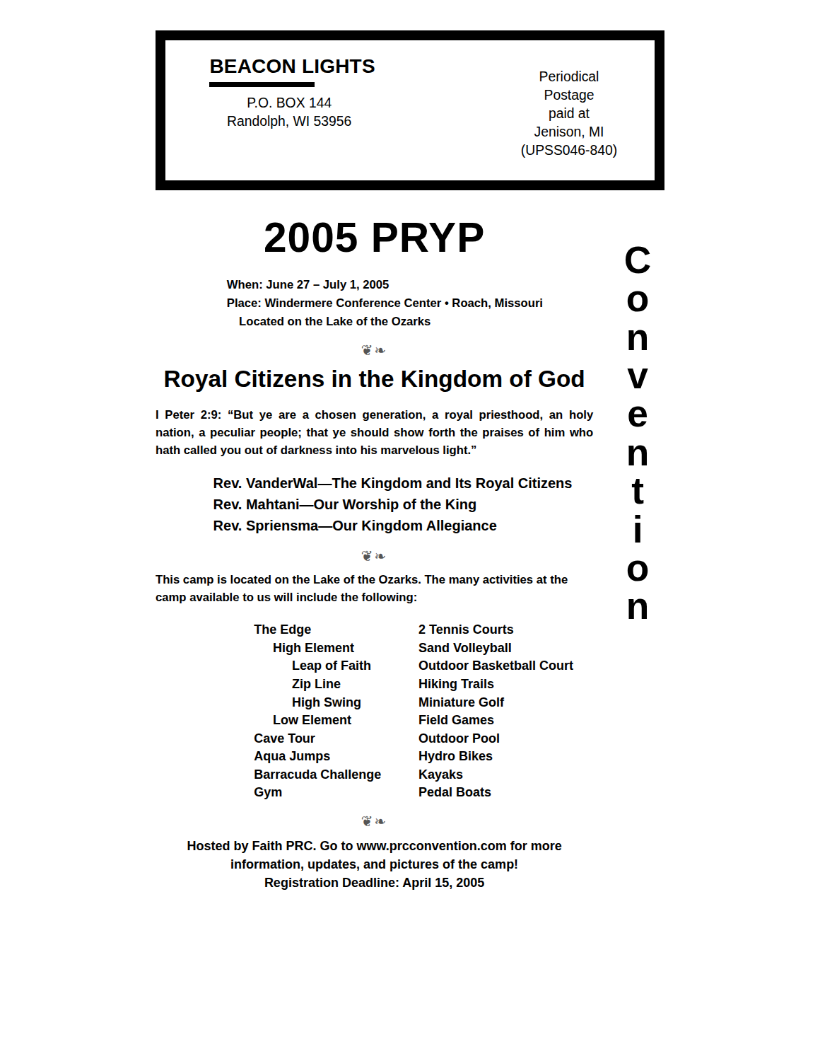BEACON LIGHTS
P.O. BOX 144
Randolph, WI 53956
Periodical
Postage
paid at
Jenison, MI
(UPSS046-840)
C o n v e n t i o n
2005 PRYP
When: June 27 – July 1, 2005
Place: Windermere Conference Center • Roach, Missouri Located on the Lake of the Ozarks
❦❧
Royal Citizens in the Kingdom of God
I Peter 2:9: “But ye are a chosen generation, a royal priesthood, an holy nation, a peculiar people; that ye should show forth the praises of him who hath called you out of darkness into his marvelous light.”
Rev. VanderWal—The Kingdom and Its Royal Citizens
Rev. Mahtani—Our Worship of the King
Rev. Spriensma—Our Kingdom Allegiance
❦❧
This camp is located on the Lake of the Ozarks. The many activities at the camp available to us will include the following:
| The Edge | 2 Tennis Courts |
| High Element | Sand Volleyball |
| Leap of Faith | Outdoor Basketball Court |
| Zip Line | Hiking Trails |
| High Swing | Miniature Golf |
| Low Element | Field Games |
| Cave Tour | Outdoor Pool |
| Aqua Jumps | Hydro Bikes |
| Barracuda Challenge | Kayaks |
| Gym | Pedal Boats |
❦❧
Hosted by Faith PRC. Go to www.prcconvention.com for more
information, updates, and pictures of the camp!
Registration Deadline: April 15, 2005